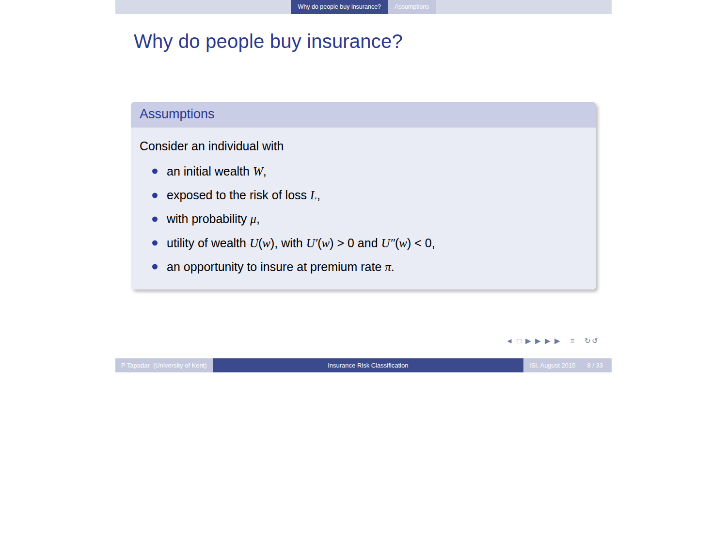Why do people buy insurance?
Assumptions
Why do people buy insurance?
Assumptions
Consider an individual with
an initial wealth W,
exposed to the risk of loss L,
with probability μ,
utility of wealth U(w), with U′(w) > 0 and U″(w) < 0,
an opportunity to insure at premium rate π.
◄ □ ▶ ▶ ▶ ▶ ≡ ↻↺
P Tapadar (University of Kent)
Insurance Risk Classification
ISI, August 2015
8 / 33